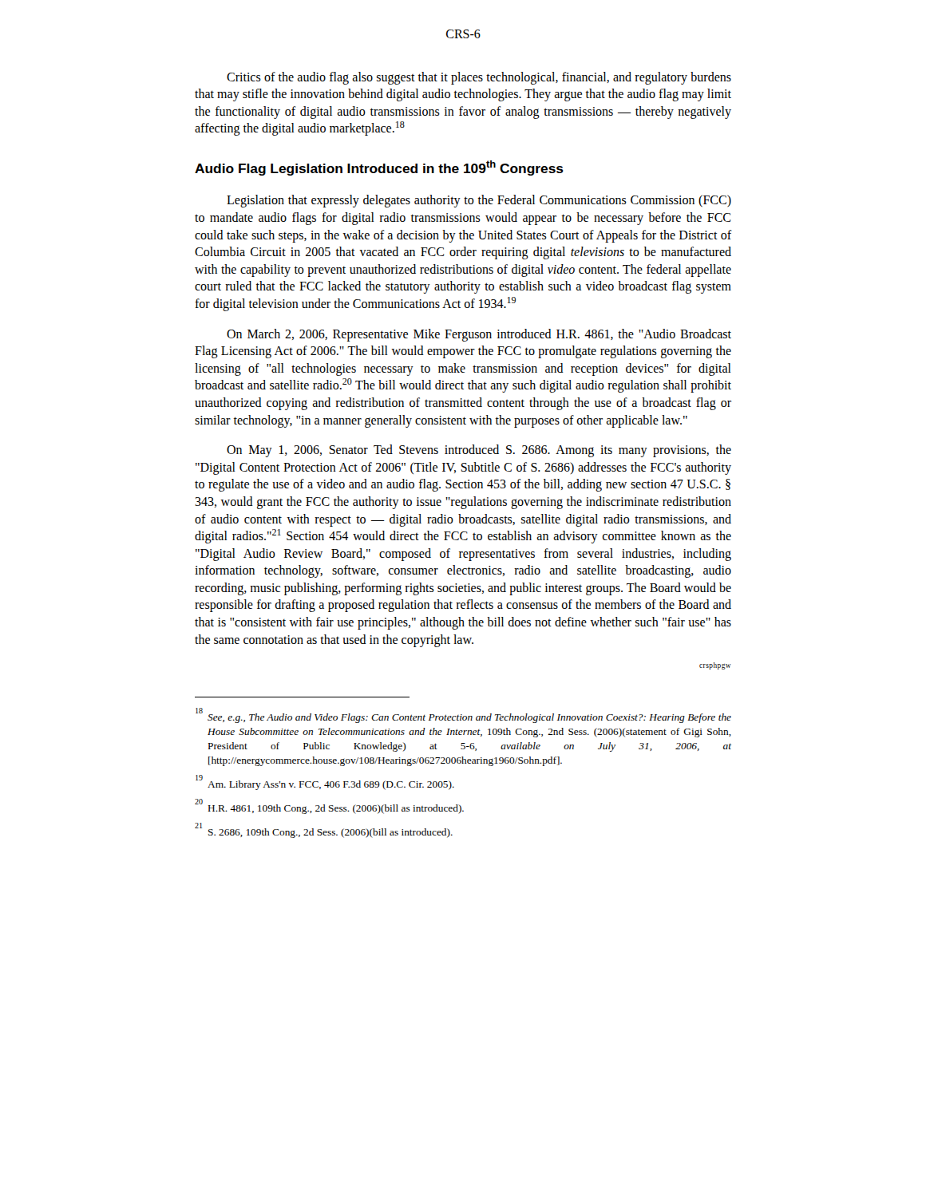CRS-6
Critics of the audio flag also suggest that it places technological, financial, and regulatory burdens that may stifle the innovation behind digital audio technologies. They argue that the audio flag may limit the functionality of digital audio transmissions in favor of analog transmissions — thereby negatively affecting the digital audio marketplace.18
Audio Flag Legislation Introduced in the 109th Congress
Legislation that expressly delegates authority to the Federal Communications Commission (FCC) to mandate audio flags for digital radio transmissions would appear to be necessary before the FCC could take such steps, in the wake of a decision by the United States Court of Appeals for the District of Columbia Circuit in 2005 that vacated an FCC order requiring digital televisions to be manufactured with the capability to prevent unauthorized redistributions of digital video content. The federal appellate court ruled that the FCC lacked the statutory authority to establish such a video broadcast flag system for digital television under the Communications Act of 1934.19
On March 2, 2006, Representative Mike Ferguson introduced H.R. 4861, the "Audio Broadcast Flag Licensing Act of 2006." The bill would empower the FCC to promulgate regulations governing the licensing of "all technologies necessary to make transmission and reception devices" for digital broadcast and satellite radio.20 The bill would direct that any such digital audio regulation shall prohibit unauthorized copying and redistribution of transmitted content through the use of a broadcast flag or similar technology, "in a manner generally consistent with the purposes of other applicable law."
On May 1, 2006, Senator Ted Stevens introduced S. 2686. Among its many provisions, the "Digital Content Protection Act of 2006" (Title IV, Subtitle C of S. 2686) addresses the FCC's authority to regulate the use of a video and an audio flag. Section 453 of the bill, adding new section 47 U.S.C. § 343, would grant the FCC the authority to issue "regulations governing the indiscriminate redistribution of audio content with respect to — digital radio broadcasts, satellite digital radio transmissions, and digital radios."21 Section 454 would direct the FCC to establish an advisory committee known as the "Digital Audio Review Board," composed of representatives from several industries, including information technology, software, consumer electronics, radio and satellite broadcasting, audio recording, music publishing, performing rights societies, and public interest groups. The Board would be responsible for drafting a proposed regulation that reflects a consensus of the members of the Board and that is "consistent with fair use principles," although the bill does not define whether such "fair use" has the same connotation as that used in the copyright law.
crsphpgw
18 See, e.g., The Audio and Video Flags: Can Content Protection and Technological Innovation Coexist?: Hearing Before the House Subcommittee on Telecommunications and the Internet, 109th Cong., 2nd Sess. (2006)(statement of Gigi Sohn, President of Public Knowledge) at 5-6, available on July 31, 2006, at [http://energycommerce.house.gov/108/Hearings/06272006hearing1960/Sohn.pdf].
19 Am. Library Ass'n v. FCC, 406 F.3d 689 (D.C. Cir. 2005).
20 H.R. 4861, 109th Cong., 2d Sess. (2006)(bill as introduced).
21 S. 2686, 109th Cong., 2d Sess. (2006)(bill as introduced).